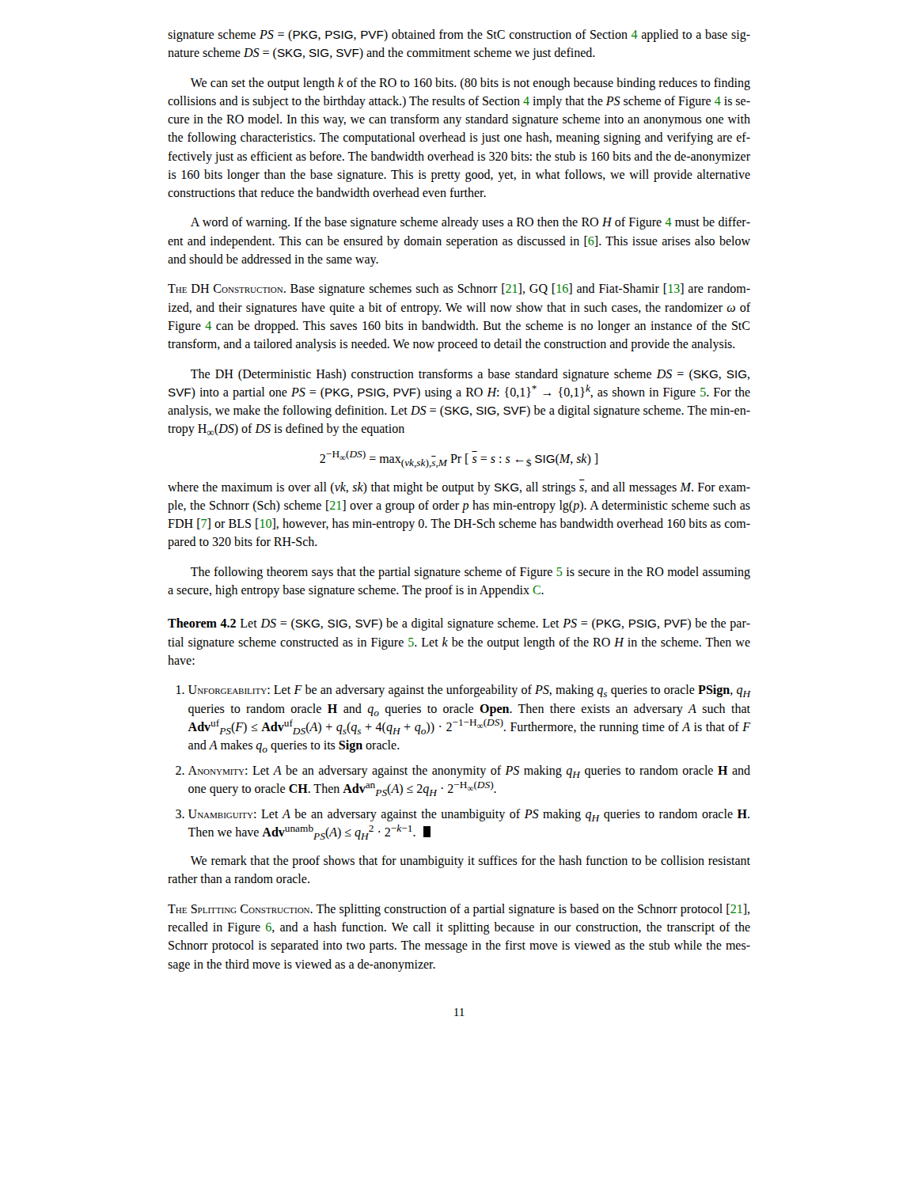signature scheme PS = (PKG, PSIG, PVF) obtained from the StC construction of Section 4 applied to a base signature scheme DS = (SKG, SIG, SVF) and the commitment scheme we just defined.
We can set the output length k of the RO to 160 bits. (80 bits is not enough because binding reduces to finding collisions and is subject to the birthday attack.) The results of Section 4 imply that the PS scheme of Figure 4 is secure in the RO model. In this way, we can transform any standard signature scheme into an anonymous one with the following characteristics. The computational overhead is just one hash, meaning signing and verifying are effectively just as efficient as before. The bandwidth overhead is 320 bits: the stub is 160 bits and the de-anonymizer is 160 bits longer than the base signature. This is pretty good, yet, in what follows, we will provide alternative constructions that reduce the bandwidth overhead even further.
A word of warning. If the base signature scheme already uses a RO then the RO H of Figure 4 must be different and independent. This can be ensured by domain seperation as discussed in [6]. This issue arises also below and should be addressed in the same way.
The DH Construction. Base signature schemes such as Schnorr [21], GQ [16] and Fiat-Shamir [13] are randomized, and their signatures have quite a bit of entropy. We will now show that in such cases, the randomizer ω of Figure 4 can be dropped. This saves 160 bits in bandwidth. But the scheme is no longer an instance of the StC transform, and a tailored analysis is needed. We now proceed to detail the construction and provide the analysis.
The DH (Deterministic Hash) construction transforms a base standard signature scheme DS = (SKG, SIG, SVF) into a partial one PS = (PKG, PSIG, PVF) using a RO H: {0,1}* → {0,1}k, as shown in Figure 5. For the analysis, we make the following definition. Let DS = (SKG, SIG, SVF) be a digital signature scheme. The min-entropy H∞(DS) of DS is defined by the equation
2−H∞(DS) = max(vk,sk),s,M Pr [ s = s : s ←$ SIG(M, sk) ]
where the maximum is over all (vk, sk) that might be output by SKG, all strings s, and all messages M. For example, the Schnorr (Sch) scheme [21] over a group of order p has min-entropy lg(p). A deterministic scheme such as FDH [7] or BLS [10], however, has min-entropy 0. The DH-Sch scheme has bandwidth overhead 160 bits as compared to 320 bits for RH-Sch.
The following theorem says that the partial signature scheme of Figure 5 is secure in the RO model assuming a secure, high entropy base signature scheme. The proof is in Appendix C.
Theorem 4.2 Let DS = (SKG, SIG, SVF) be a digital signature scheme. Let PS = (PKG, PSIG, PVF) be the partial signature scheme constructed as in Figure 5. Let k be the output length of the RO H in the scheme. Then we have:
Unforgeability: Let F be an adversary against the unforgeability of PS, making qs queries to oracle PSign, qH queries to random oracle H and qo queries to oracle Open. Then there exists an adversary A such that AdvufPS(F) ≤ AdvufDS(A) + qs(qs + 4(qH + qo)) · 2−1−H∞(DS). Furthermore, the running time of A is that of F and A makes qo queries to its Sign oracle.
Anonymity: Let A be an adversary against the anonymity of PS making qH queries to random oracle H and one query to oracle CH. Then AdvanPS(A) ≤ 2qH · 2−H∞(DS).
Unambiguity: Let A be an adversary against the unambiguity of PS making qH queries to random oracle H. Then we have AdvunambPS(A) ≤ qH2 · 2−k−1.
We remark that the proof shows that for unambiguity it suffices for the hash function to be collision resistant rather than a random oracle.
The Splitting Construction. The splitting construction of a partial signature is based on the Schnorr protocol [21], recalled in Figure 6, and a hash function. We call it splitting because in our construction, the transcript of the Schnorr protocol is separated into two parts. The message in the first move is viewed as the stub while the message in the third move is viewed as a de-anonymizer.
11